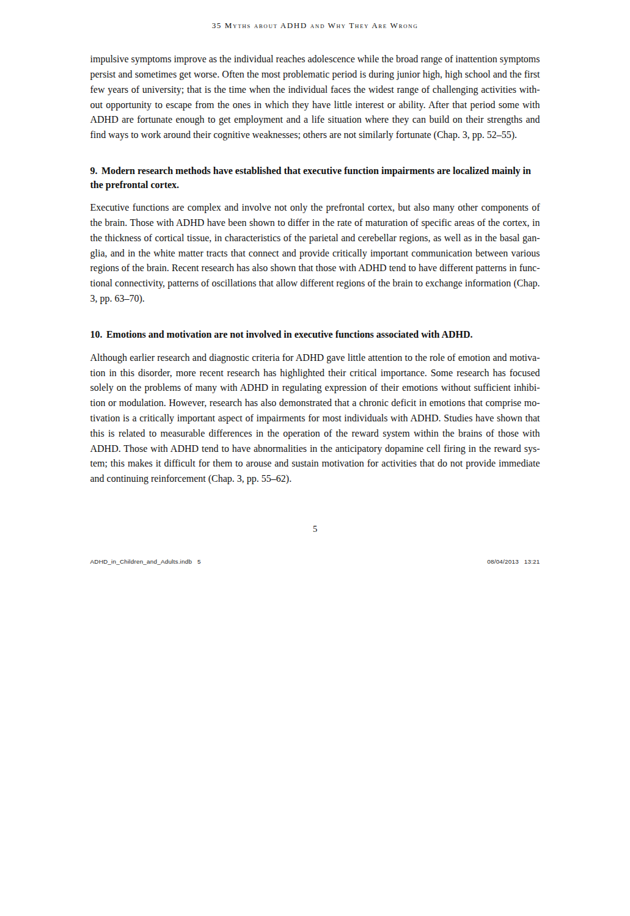35 Myths about ADHD and Why They Are Wrong
impulsive symptoms improve as the individual reaches adolescence while the broad range of inattention symptoms persist and sometimes get worse. Often the most problematic period is during junior high, high school and the first few years of university; that is the time when the individual faces the widest range of challenging activities without opportunity to escape from the ones in which they have little interest or ability. After that period some with ADHD are fortunate enough to get employment and a life situation where they can build on their strengths and find ways to work around their cognitive weaknesses; others are not similarly fortunate (Chap. 3, pp. 52–55).
9. Modern research methods have established that executive function impairments are localized mainly in the prefrontal cortex.
Executive functions are complex and involve not only the prefrontal cortex, but also many other components of the brain. Those with ADHD have been shown to differ in the rate of maturation of specific areas of the cortex, in the thickness of cortical tissue, in characteristics of the parietal and cerebellar regions, as well as in the basal ganglia, and in the white matter tracts that connect and provide critically important communication between various regions of the brain. Recent research has also shown that those with ADHD tend to have different patterns in functional connectivity, patterns of oscillations that allow different regions of the brain to exchange information (Chap. 3, pp. 63–70).
10. Emotions and motivation are not involved in executive functions associated with ADHD.
Although earlier research and diagnostic criteria for ADHD gave little attention to the role of emotion and motivation in this disorder, more recent research has highlighted their critical importance. Some research has focused solely on the problems of many with ADHD in regulating expression of their emotions without sufficient inhibition or modulation. However, research has also demonstrated that a chronic deficit in emotions that comprise motivation is a critically important aspect of impairments for most individuals with ADHD. Studies have shown that this is related to measurable differences in the operation of the reward system within the brains of those with ADHD. Those with ADHD tend to have abnormalities in the anticipatory dopamine cell firing in the reward system; this makes it difficult for them to arouse and sustain motivation for activities that do not provide immediate and continuing reinforcement (Chap. 3, pp. 55–62).
5
ADHD_in_Children_and_Adults.indb 5 08/04/2013 13:21